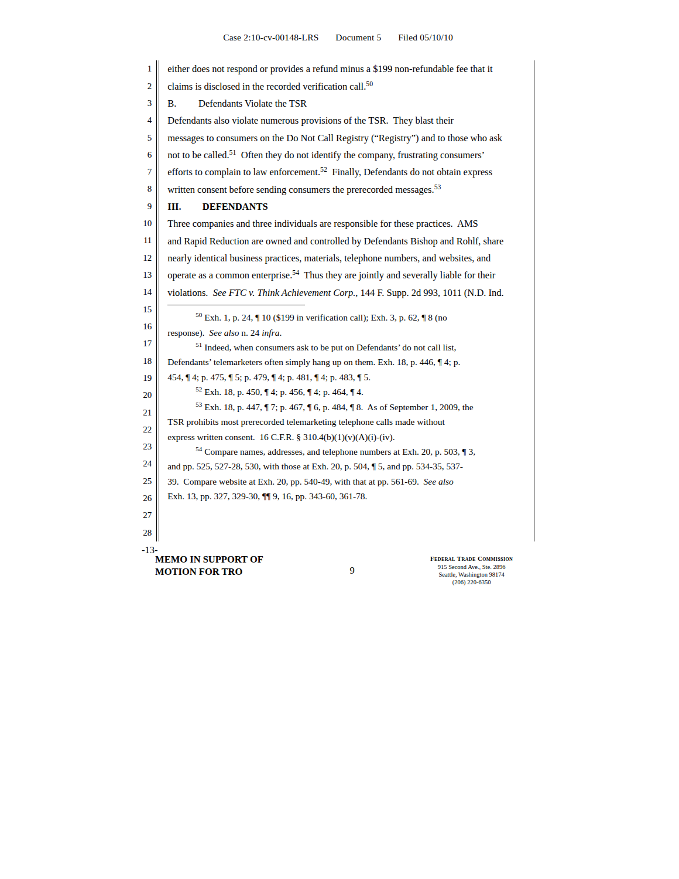Case 2:10-cv-00148-LRS Document 5 Filed 05/10/10
1
2
3
4
5
6
7
8
9
10
11
12
13
14
15
16
17
18
19
20
21
22
23
24
25
26
27
28
either does not respond or provides a refund minus a $199 non-refundable fee that it
claims is disclosed in the recorded verification call.50
B. Defendants Violate the TSR
Defendants also violate numerous provisions of the TSR. They blast their
messages to consumers on the Do Not Call Registry (“Registry”) and to those who ask
not to be called.51 Often they do not identify the company, frustrating consumers’
efforts to complain to law enforcement.52 Finally, Defendants do not obtain express
written consent before sending consumers the prerecorded messages.53
III. DEFENDANTS
Three companies and three individuals are responsible for these practices. AMS
and Rapid Reduction are owned and controlled by Defendants Bishop and Rohlf, share
nearly identical business practices, materials, telephone numbers, and websites, and
operate as a common enterprise.54 Thus they are jointly and severally liable for their
violations. See FTC v. Think Achievement Corp., 144 F. Supp. 2d 993, 1011 (N.D. Ind.
50 Exh. 1, p. 24, ¶ 10 ($199 in verification call); Exh. 3, p. 62, ¶ 8 (no
response). See also n. 24 infra.
51 Indeed, when consumers ask to be put on Defendants’ do not call list,
Defendants’ telemarketers often simply hang up on them. Exh. 18, p. 446, ¶ 4; p.
454, ¶ 4; p. 475, ¶ 5; p. 479, ¶ 4; p. 481, ¶ 4; p. 483, ¶ 5.
52 Exh. 18, p. 450, ¶ 4; p. 456, ¶ 4; p. 464, ¶ 4.
53 Exh. 18, p. 447, ¶ 7; p. 467, ¶ 6, p. 484, ¶ 8. As of September 1, 2009, the
TSR prohibits most prerecorded telemarketing telephone calls made without
express written consent. 16 C.F.R. § 310.4(b)(1)(v)(A)(i)-(iv).
54 Compare names, addresses, and telephone numbers at Exh. 20, p. 503, ¶ 3,
and pp. 525, 527-28, 530, with those at Exh. 20, p. 504, ¶ 5, and pp. 534-35, 537-
39. Compare website at Exh. 20, pp. 540-49, with that at pp. 561-69. See also
Exh. 13, pp. 327, 329-30, ¶¶ 9, 16, pp. 343-60, 361-78.
-13-
MEMO IN SUPPORT OF
MOTION FOR TRO
9
Federal Trade Commission
915 Second Ave., Ste. 2896
Seattle, Washington 98174
(206) 220-6350